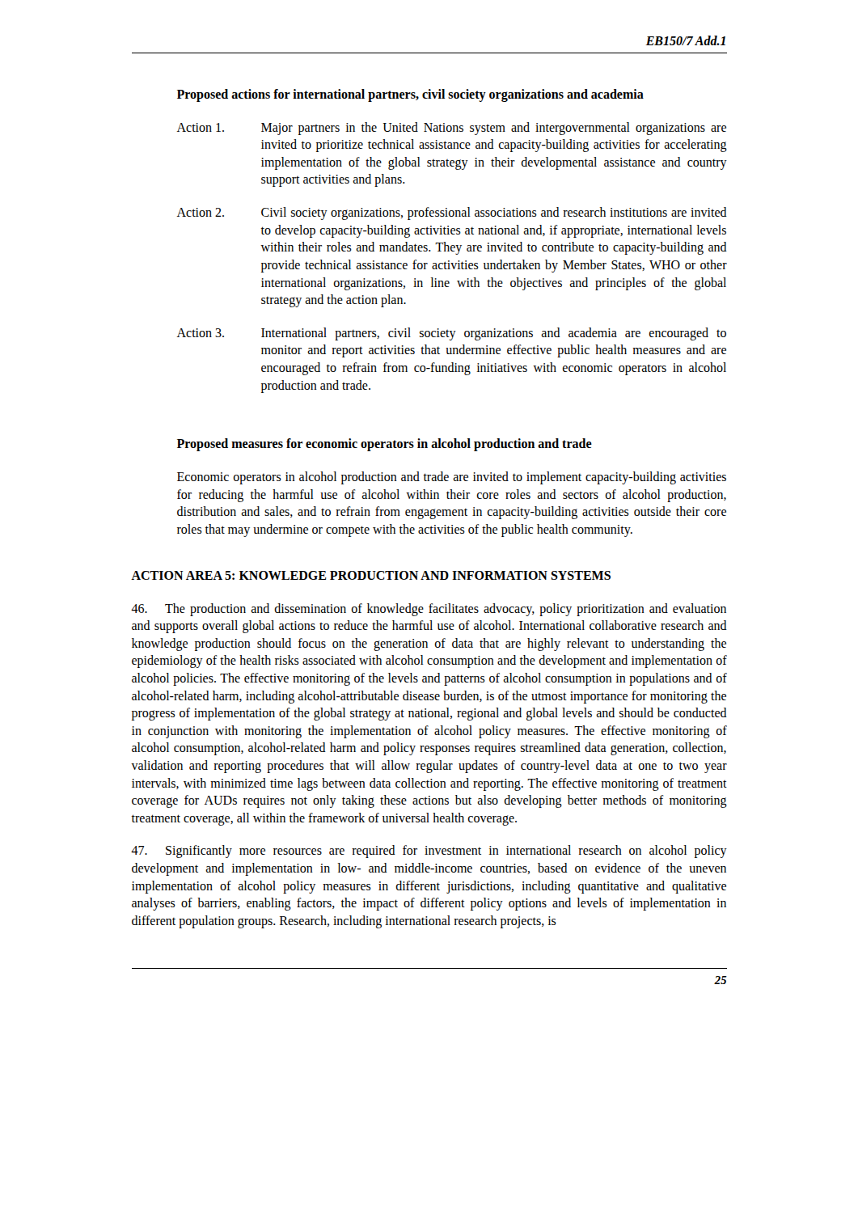EB150/7 Add.1
Proposed actions for international partners, civil society organizations and academia
| Action 1. | Major partners in the United Nations system and intergovernmental organizations are invited to prioritize technical assistance and capacity-building activities for accelerating implementation of the global strategy in their developmental assistance and country support activities and plans. |
| Action 2. | Civil society organizations, professional associations and research institutions are invited to develop capacity-building activities at national and, if appropriate, international levels within their roles and mandates. They are invited to contribute to capacity-building and provide technical assistance for activities undertaken by Member States, WHO or other international organizations, in line with the objectives and principles of the global strategy and the action plan. |
| Action 3. | International partners, civil society organizations and academia are encouraged to monitor and report activities that undermine effective public health measures and are encouraged to refrain from co-funding initiatives with economic operators in alcohol production and trade. |
Proposed measures for economic operators in alcohol production and trade
Economic operators in alcohol production and trade are invited to implement capacity-building activities for reducing the harmful use of alcohol within their core roles and sectors of alcohol production, distribution and sales, and to refrain from engagement in capacity-building activities outside their core roles that may undermine or compete with the activities of the public health community.
Action area 5: Knowledge production and information systems
46. The production and dissemination of knowledge facilitates advocacy, policy prioritization and evaluation and supports overall global actions to reduce the harmful use of alcohol. International collaborative research and knowledge production should focus on the generation of data that are highly relevant to understanding the epidemiology of the health risks associated with alcohol consumption and the development and implementation of alcohol policies. The effective monitoring of the levels and patterns of alcohol consumption in populations and of alcohol-related harm, including alcohol-attributable disease burden, is of the utmost importance for monitoring the progress of implementation of the global strategy at national, regional and global levels and should be conducted in conjunction with monitoring the implementation of alcohol policy measures. The effective monitoring of alcohol consumption, alcohol-related harm and policy responses requires streamlined data generation, collection, validation and reporting procedures that will allow regular updates of country-level data at one to two year intervals, with minimized time lags between data collection and reporting. The effective monitoring of treatment coverage for AUDs requires not only taking these actions but also developing better methods of monitoring treatment coverage, all within the framework of universal health coverage.
47. Significantly more resources are required for investment in international research on alcohol policy development and implementation in low- and middle-income countries, based on evidence of the uneven implementation of alcohol policy measures in different jurisdictions, including quantitative and qualitative analyses of barriers, enabling factors, the impact of different policy options and levels of implementation in different population groups. Research, including international research projects, is
25